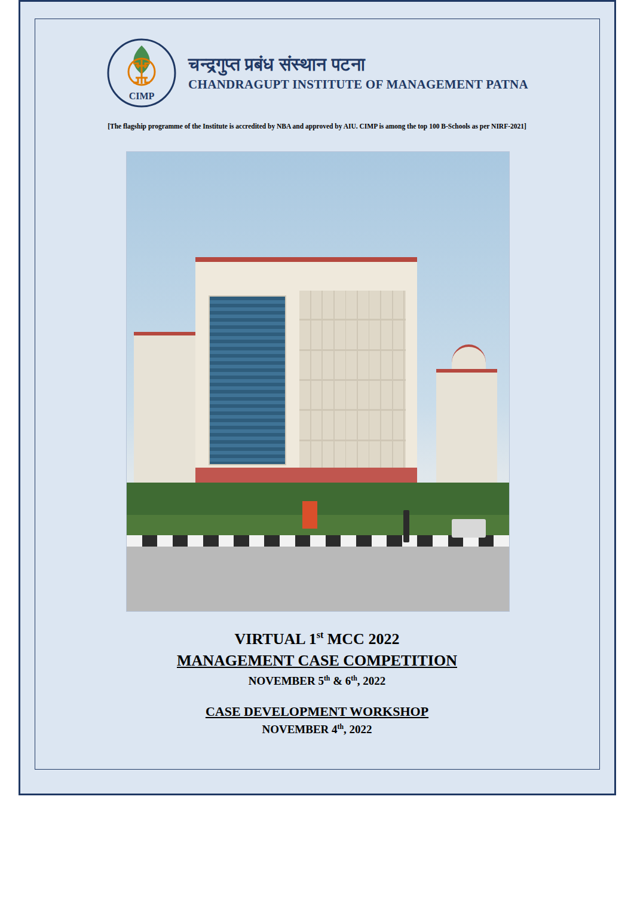CIMP
चन्द्रगुप्त प्रबंध संस्थान पटना
CHANDRAGUPT INSTITUTE OF MANAGEMENT PATNA
[The flagship programme of the Institute is accredited by NBA and approved by AIU. CIMP is among the top 100 B-Schools as per NIRF-2021]
VIRTUAL 1st MCC 2022
MANAGEMENT CASE COMPETITION
NOVEMBER 5th & 6th, 2022
CASE DEVELOPMENT WORKSHOP
NOVEMBER 4th, 2022